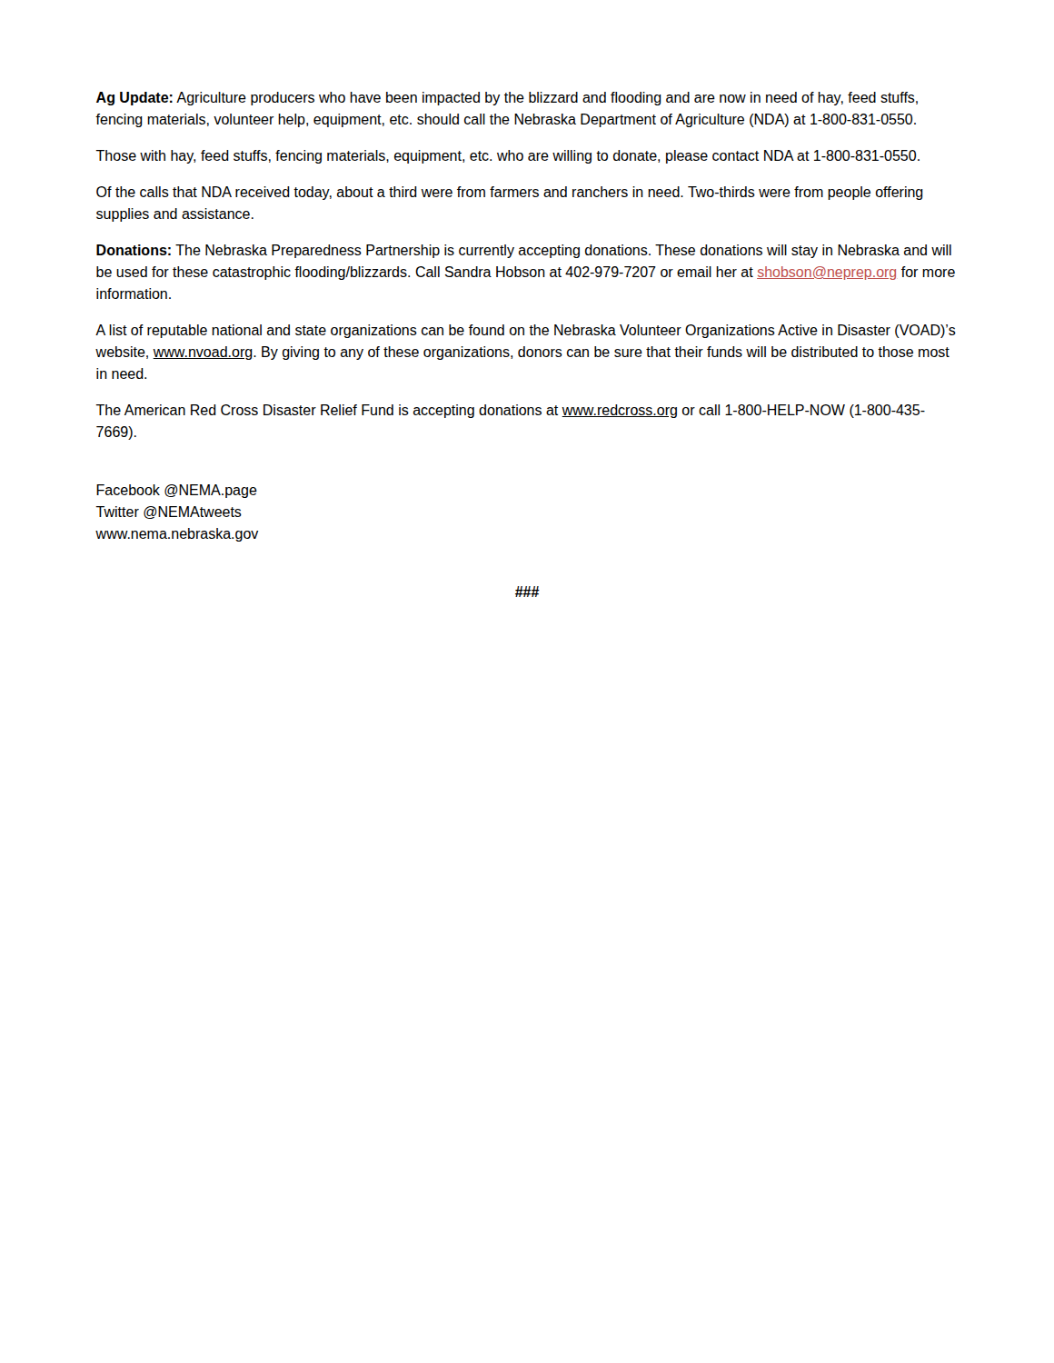Ag Update: Agriculture producers who have been impacted by the blizzard and flooding and are now in need of hay, feed stuffs, fencing materials, volunteer help, equipment, etc. should call the Nebraska Department of Agriculture (NDA) at 1-800-831-0550.
Those with hay, feed stuffs, fencing materials, equipment, etc. who are willing to donate, please contact NDA at 1-800-831-0550.
Of the calls that NDA received today, about a third were from farmers and ranchers in need. Two-thirds were from people offering supplies and assistance.
Donations: The Nebraska Preparedness Partnership is currently accepting donations. These donations will stay in Nebraska and will be used for these catastrophic flooding/blizzards. Call Sandra Hobson at 402-979-7207 or email her at shobson@neprep.org for more information.
A list of reputable national and state organizations can be found on the Nebraska Volunteer Organizations Active in Disaster (VOAD)’s website, www.nvoad.org. By giving to any of these organizations, donors can be sure that their funds will be distributed to those most in need.
The American Red Cross Disaster Relief Fund is accepting donations at www.redcross.org or call 1-800-HELP-NOW (1-800-435-7669).
Facebook @NEMA.page
Twitter @NEMAtweets
www.nema.nebraska.gov
###